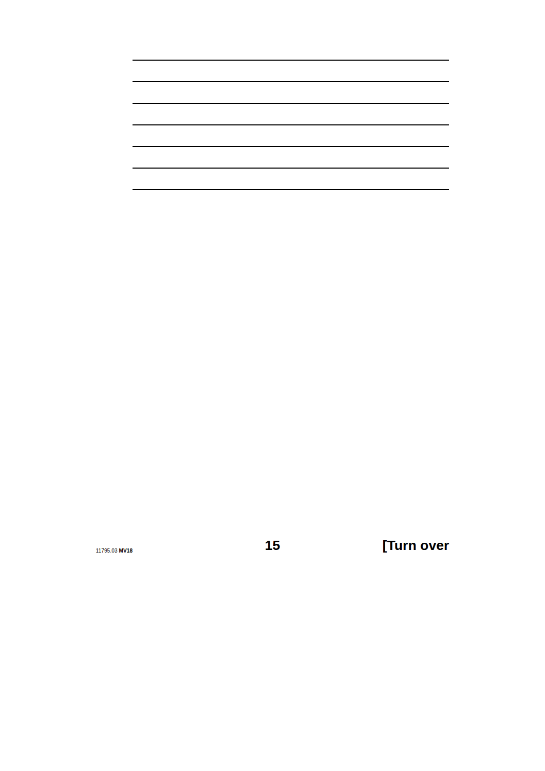11795.03 MV18
15
[Turn over